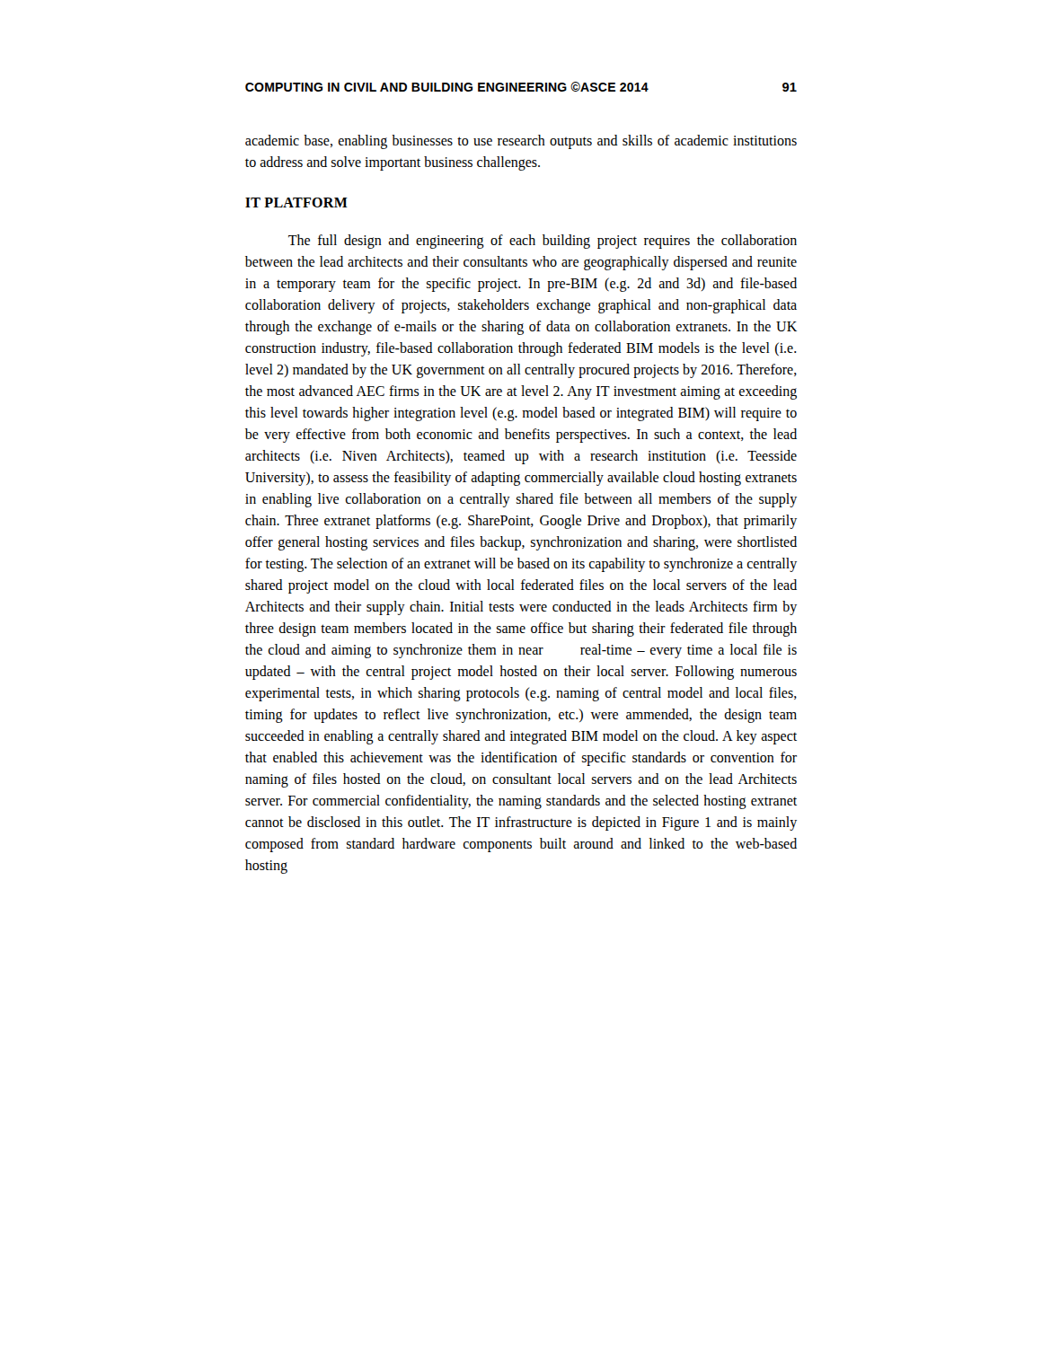Computing in Civil and Building Engineering ©ASCE 2014 91
academic base, enabling businesses to use research outputs and skills of academic institutions to address and solve important business challenges.
IT PLATFORM
The full design and engineering of each building project requires the collaboration between the lead architects and their consultants who are geographically dispersed and reunite in a temporary team for the specific project. In pre-BIM (e.g. 2d and 3d) and file-based collaboration delivery of projects, stakeholders exchange graphical and non-graphical data through the exchange of e-mails or the sharing of data on collaboration extranets. In the UK construction industry, file-based collaboration through federated BIM models is the level (i.e. level 2) mandated by the UK government on all centrally procured projects by 2016. Therefore, the most advanced AEC firms in the UK are at level 2. Any IT investment aiming at exceeding this level towards higher integration level (e.g. model based or integrated BIM) will require to be very effective from both economic and benefits perspectives. In such a context, the lead architects (i.e. Niven Architects), teamed up with a research institution (i.e. Teesside University), to assess the feasibility of adapting commercially available cloud hosting extranets in enabling live collaboration on a centrally shared file between all members of the supply chain. Three extranet platforms (e.g. SharePoint, Google Drive and Dropbox), that primarily offer general hosting services and files backup, synchronization and sharing, were shortlisted for testing. The selection of an extranet will be based on its capability to synchronize a centrally shared project model on the cloud with local federated files on the local servers of the lead Architects and their supply chain. Initial tests were conducted in the leads Architects firm by three design team members located in the same office but sharing their federated file through the cloud and aiming to synchronize them in near real-time – every time a local file is updated – with the central project model hosted on their local server. Following numerous experimental tests, in which sharing protocols (e.g. naming of central model and local files, timing for updates to reflect live synchronization, etc.) were ammended, the design team succeeded in enabling a centrally shared and integrated BIM model on the cloud. A key aspect that enabled this achievement was the identification of specific standards or convention for naming of files hosted on the cloud, on consultant local servers and on the lead Architects server. For commercial confidentiality, the naming standards and the selected hosting extranet cannot be disclosed in this outlet. The IT infrastructure is depicted in Figure 1 and is mainly composed from standard hardware components built around and linked to the web-based hosting